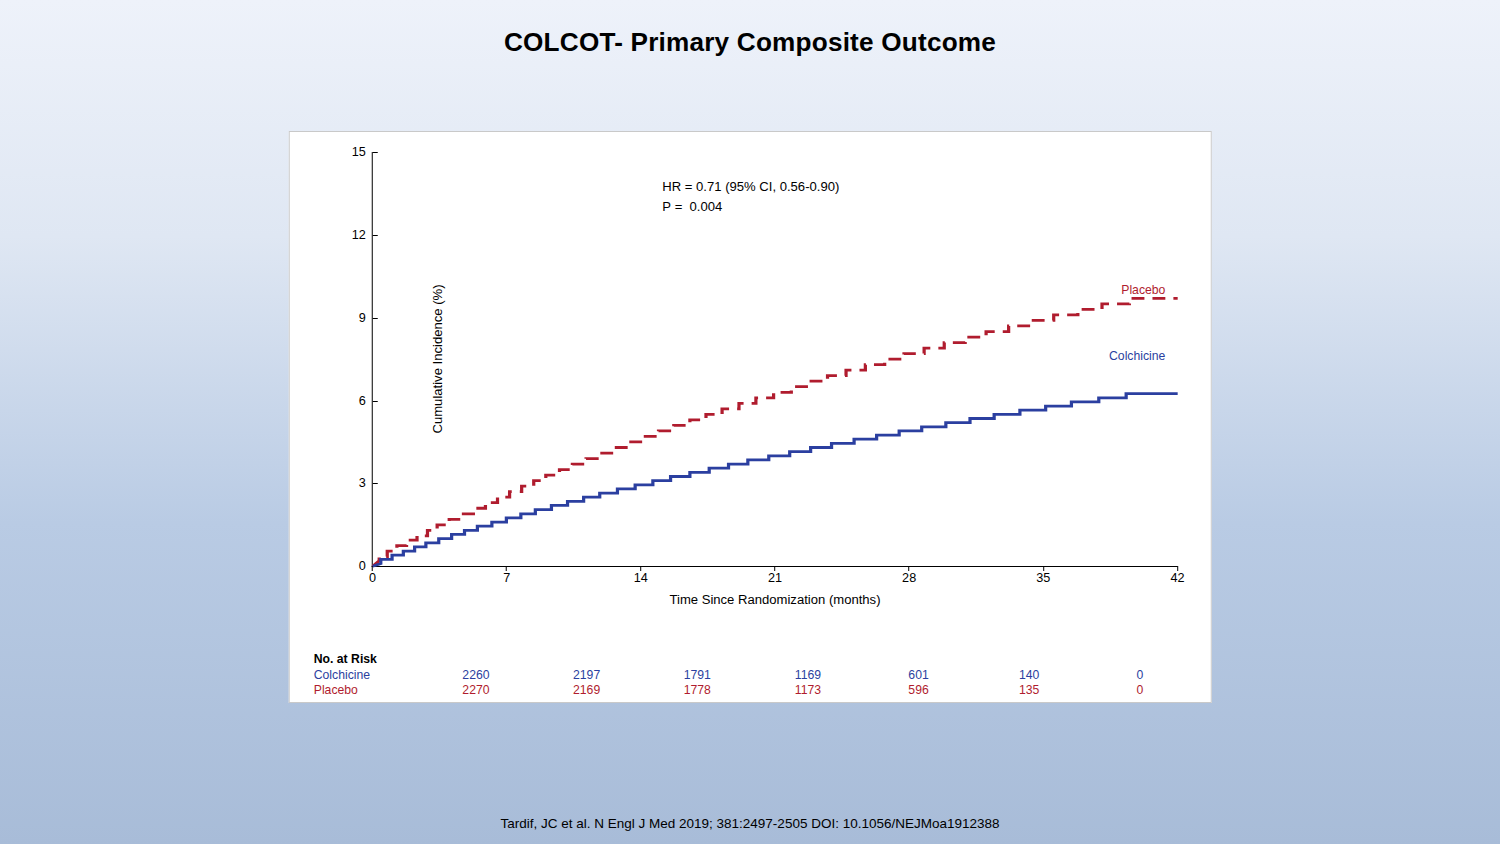COLCOT- Primary Composite Outcome
Cumulative Incidence (%)
15
12
9
6
3
0
0
7
14
21
28
35
42
Time Since Randomization (months)
HR = 0.71 (95% CI, 0.56-0.90)
P = 0.004
Placebo
Colchicine
No. at Risk
| Colchicine | 2260 | 2197 | 1791 | 1169 | 601 | 140 | 0 |
| Placebo | 2270 | 2169 | 1778 | 1173 | 596 | 135 | 0 |
Tardif, JC et al. N Engl J Med 2019; 381:2497-2505 DOI: 10.1056/NEJMoa1912388